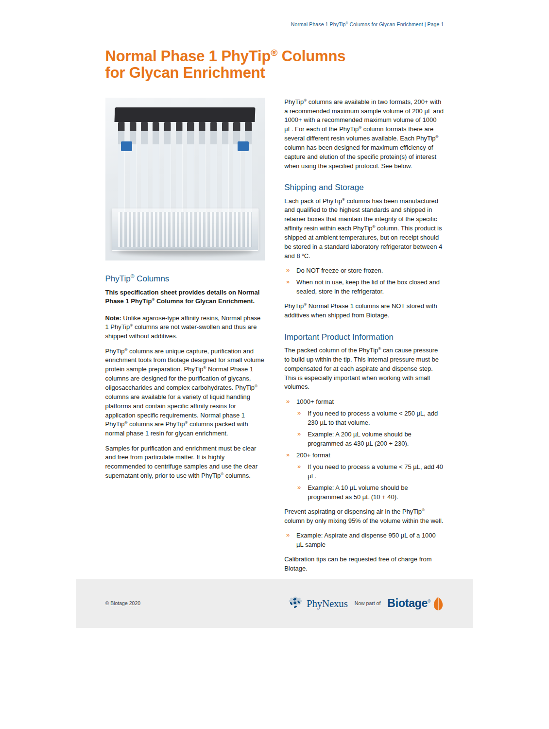Normal Phase 1 PhyTip® Columns for Glycan Enrichment | Page 1
Normal Phase 1 PhyTip® Columns
for Glycan Enrichment
PhyTip® Columns
This specification sheet provides details on Normal Phase 1 PhyTip® Columns for Glycan Enrichment.
Note: Unlike agarose-type affinity resins, Normal phase 1 PhyTip® columns are not water-swollen and thus are shipped without additives.
PhyTip® columns are unique capture, purification and enrichment tools from Biotage designed for small volume protein sample preparation. PhyTip® Normal Phase 1 columns are designed for the purification of glycans, oligosaccharides and complex carbohydrates. PhyTip® columns are available for a variety of liquid handling platforms and contain specific affinity resins for application specific requirements. Normal phase 1 PhyTip® columns are PhyTip® columns packed with normal phase 1 resin for glycan enrichment.
Samples for purification and enrichment must be clear and free from particulate matter. It is highly recommended to centrifuge samples and use the clear supernatant only, prior to use with PhyTip® columns.
PhyTip® columns are available in two formats, 200+ with a recommended maximum sample volume of 200 µL and 1000+ with a recommended maximum volume of 1000 µL. For each of the PhyTip® column formats there are several different resin volumes available. Each PhyTip® column has been designed for maximum efficiency of capture and elution of the specific protein(s) of interest when using the specified protocol. See below.
Shipping and Storage
Each pack of PhyTip® columns has been manufactured and qualified to the highest standards and shipped in retainer boxes that maintain the integrity of the specific affinity resin within each PhyTip® column. This product is shipped at ambient temperatures, but on receipt should be stored in a standard laboratory refrigerator between 4 and 8 oC.
Do NOT freeze or store frozen.
When not in use, keep the lid of the box closed and sealed, store in the refrigerator.
PhyTip® Normal Phase 1 columns are NOT stored with additives when shipped from Biotage.
Important Product Information
The packed column of the PhyTip® can cause pressure to build up within the tip. This internal pressure must be compensated for at each aspirate and dispense step. This is especially important when working with small volumes.
1000+ format
If you need to process a volume < 250 µL, add 230 µL to that volume.
Example: A 200 µL volume should be programmed as 430 µL (200 + 230).
200+ format
If you need to process a volume < 75 µL, add 40 µL.
Example: A 10 µL volume should be programmed as 50 µL (10 + 40).
Prevent aspirating or dispensing air in the PhyTip® column by only mixing 95% of the volume within the well.
Example: Aspirate and dispense 950 µL of a 1000 µL sample
Calibration tips can be requested free of charge from Biotage.
© Biotage 2020
PhyNexus
Now part of
Biotage®